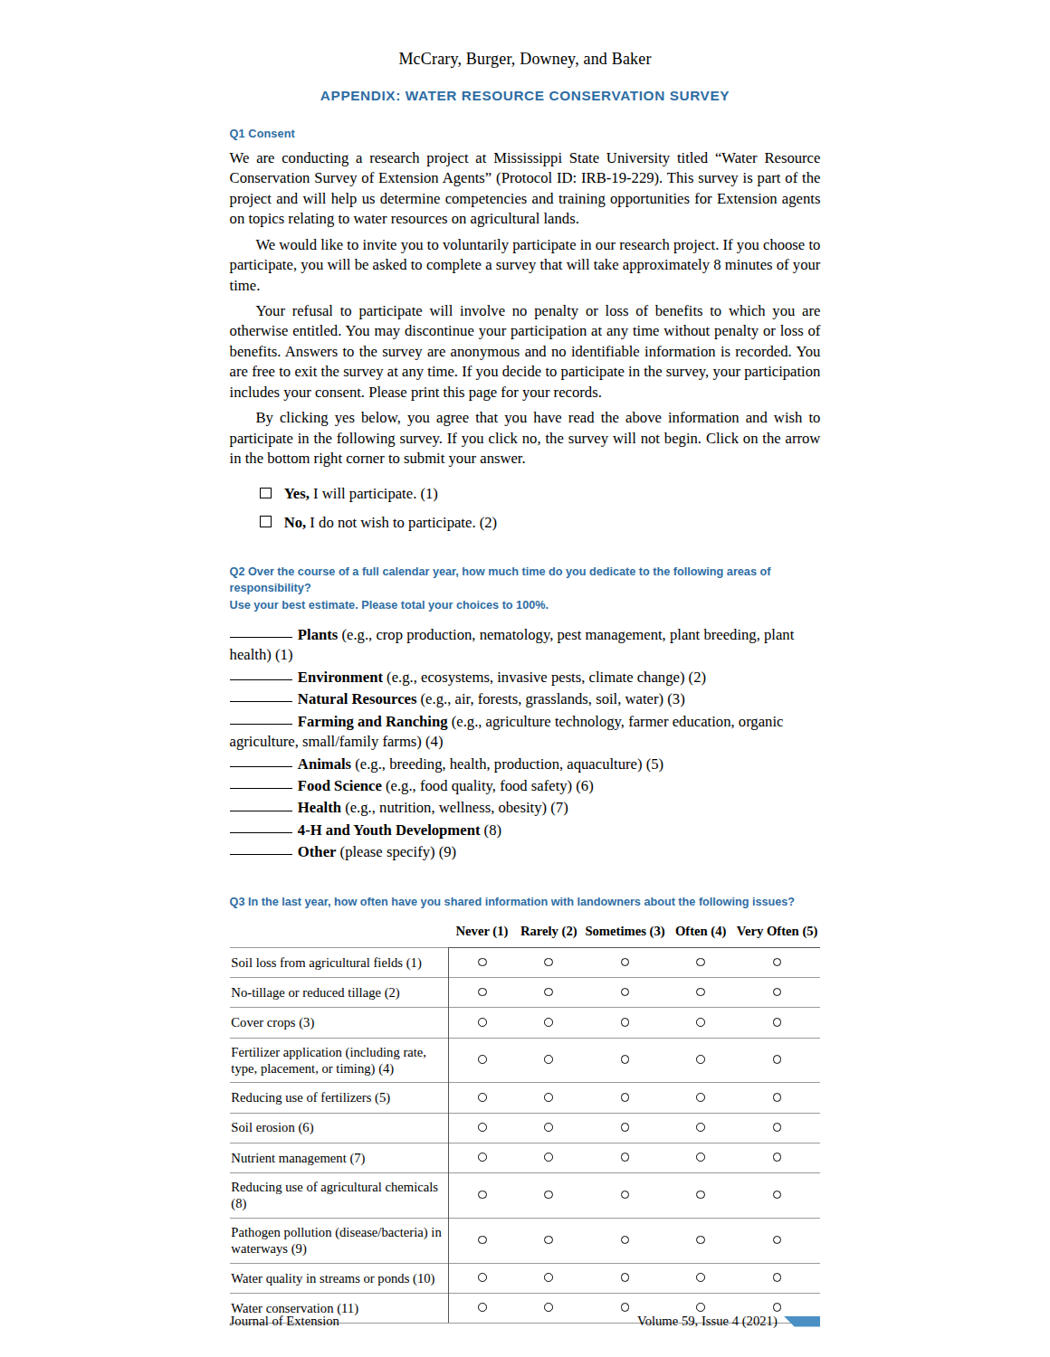McCrary, Burger, Downey, and Baker
APPENDIX: WATER RESOURCE CONSERVATION SURVEY
Q1 Consent
We are conducting a research project at Mississippi State University titled “Water Resource Conservation Survey of Extension Agents” (Protocol ID: IRB-19-229). This survey is part of the project and will help us determine competencies and training opportunities for Extension agents on topics relating to water resources on agricultural lands.
We would like to invite you to voluntarily participate in our research project. If you choose to participate, you will be asked to complete a survey that will take approximately 8 minutes of your time.
Your refusal to participate will involve no penalty or loss of benefits to which you are otherwise entitled. You may discontinue your participation at any time without penalty or loss of benefits. Answers to the survey are anonymous and no identifiable information is recorded. You are free to exit the survey at any time. If you decide to participate in the survey, your participation includes your consent. Please print this page for your records.
By clicking yes below, you agree that you have read the above information and wish to participate in the following survey. If you click no, the survey will not begin. Click on the arrow in the bottom right corner to submit your answer.
Yes, I will participate. (1)
No, I do not wish to participate. (2)
Q2 Over the course of a full calendar year, how much time do you dedicate to the following areas of responsibility?
Use your best estimate. Please total your choices to 100%.
Plants (e.g., crop production, nematology, pest management, plant breeding, plant health) (1)
Environment (e.g., ecosystems, invasive pests, climate change) (2)
Natural Resources (e.g., air, forests, grasslands, soil, water) (3)
Farming and Ranching (e.g., agriculture technology, farmer education, organic agriculture, small/family farms) (4)
Animals (e.g., breeding, health, production, aquaculture) (5)
Food Science (e.g., food quality, food safety) (6)
Health (e.g., nutrition, wellness, obesity) (7)
4-H and Youth Development (8)
Other (please specify) (9)
Q3 In the last year, how often have you shared information with landowners about the following issues?
| | Never (1) | Rarely (2) | Sometimes (3) | Often (4) | Very Often (5) |
| --- | --- | --- | --- | --- | --- |
| Soil loss from agricultural fields (1) | | | | | |
| No-tillage or reduced tillage (2) | | | | | |
| Cover crops (3) | | | | | |
| Fertilizer application (including rate, type, placement, or timing) (4) | | | | | |
| Reducing use of fertilizers (5) | | | | | |
| Soil erosion (6) | | | | | |
| Nutrient management (7) | | | | | |
| Reducing use of agricultural chemicals (8) | | | | | |
| Pathogen pollution (disease/bacteria) in waterways (9) | | | | | |
| Water quality in streams or ponds (10) | | | | | |
| Water conservation (11) | | | | | |
Journal of Extension
Volume 59, Issue 4 (2021)